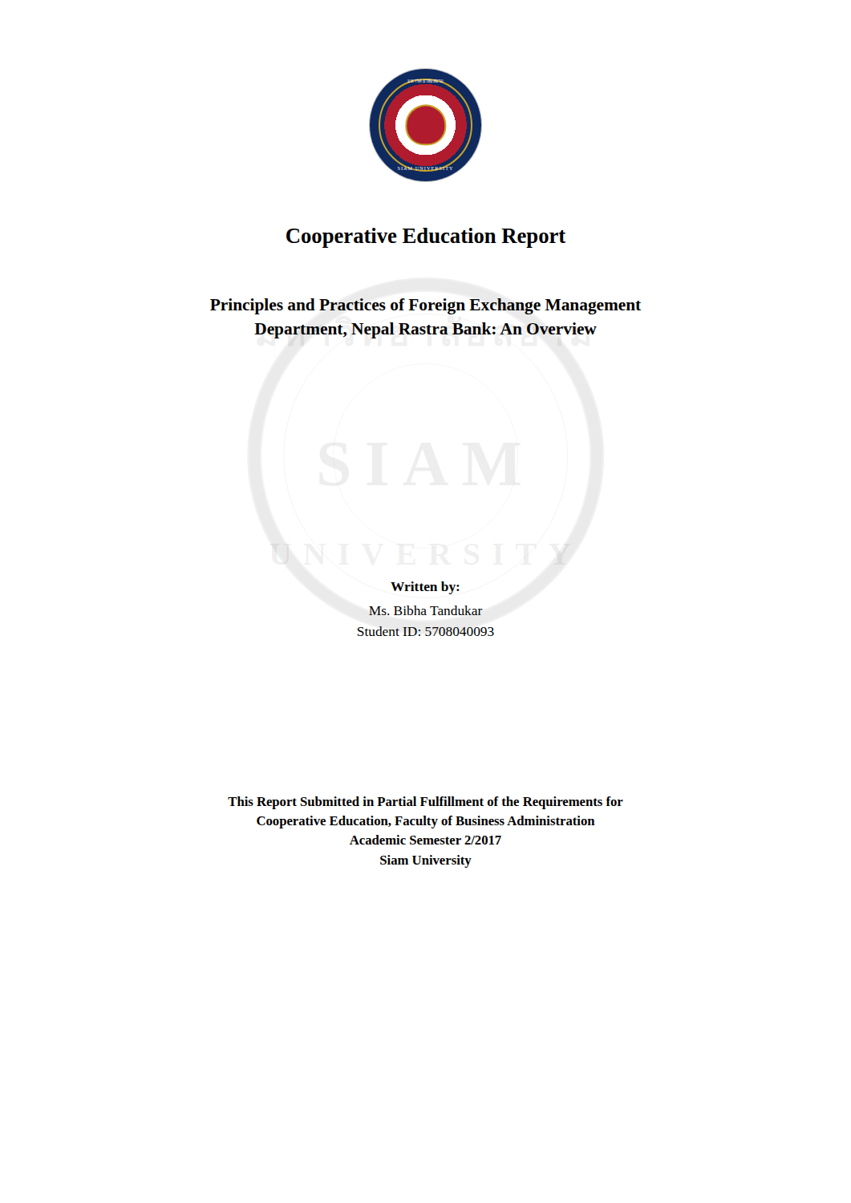มหาวิทยาลัยสยาม
SIAM
UNIVERSITY
มหาวิทยาลัยสยาม
SIAM UNIVERSITY
Cooperative Education Report
Principles and Practices of Foreign Exchange Management
Department, Nepal Rastra Bank: An Overview
Written by:
Ms. Bibha Tandukar
Student ID: 5708040093
This Report Submitted in Partial Fulfillment of the Requirements for
Cooperative Education, Faculty of Business Administration
Academic Semester 2/2017
Siam University